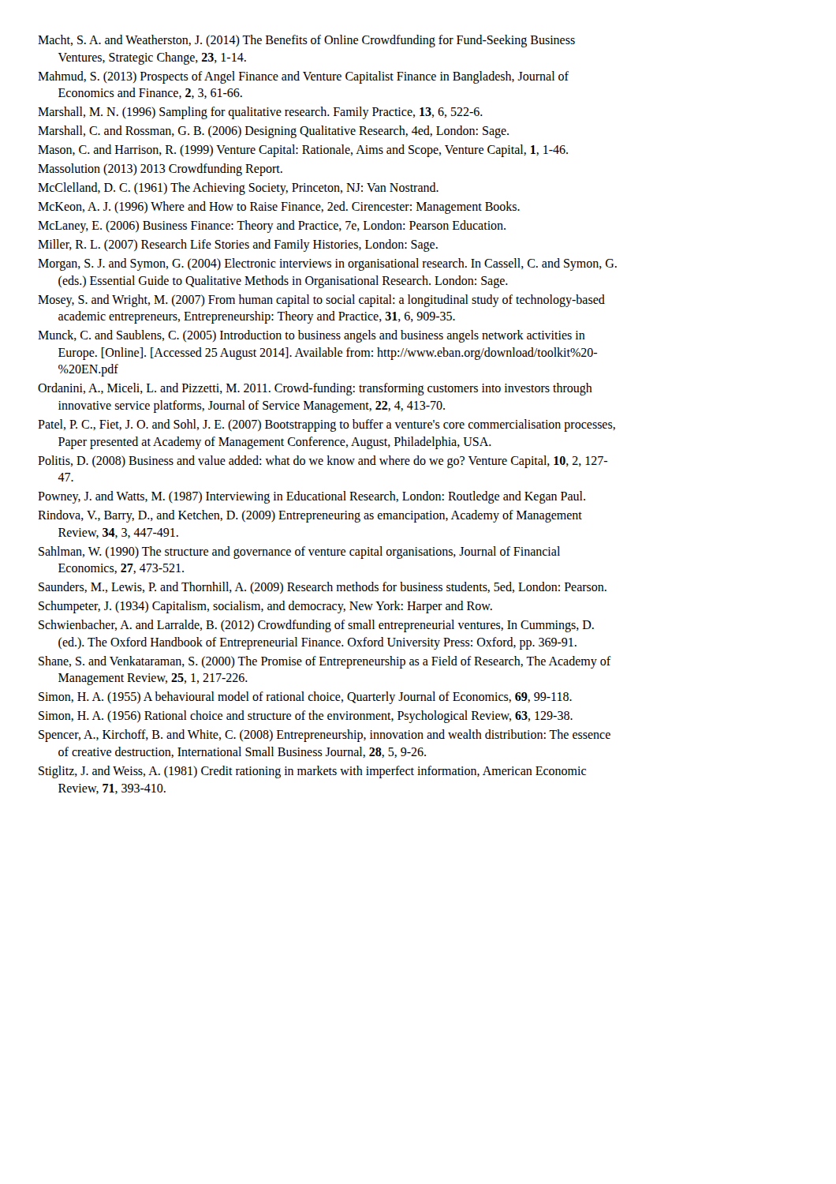Macht, S. A. and Weatherston, J. (2014) The Benefits of Online Crowdfunding for Fund-Seeking Business Ventures, Strategic Change, 23, 1-14.
Mahmud, S. (2013) Prospects of Angel Finance and Venture Capitalist Finance in Bangladesh, Journal of Economics and Finance, 2, 3, 61-66.
Marshall, M. N. (1996) Sampling for qualitative research. Family Practice, 13, 6, 522-6.
Marshall, C. and Rossman, G. B. (2006) Designing Qualitative Research, 4ed, London: Sage.
Mason, C. and Harrison, R. (1999) Venture Capital: Rationale, Aims and Scope, Venture Capital, 1, 1-46.
Massolution (2013) 2013 Crowdfunding Report.
McClelland, D. C. (1961) The Achieving Society, Princeton, NJ: Van Nostrand.
McKeon, A. J. (1996) Where and How to Raise Finance, 2ed. Cirencester: Management Books.
McLaney, E. (2006) Business Finance: Theory and Practice, 7e, London: Pearson Education.
Miller, R. L. (2007) Research Life Stories and Family Histories, London: Sage.
Morgan, S. J. and Symon, G. (2004) Electronic interviews in organisational research. In Cassell, C. and Symon, G. (eds.) Essential Guide to Qualitative Methods in Organisational Research. London: Sage.
Mosey, S. and Wright, M. (2007) From human capital to social capital: a longitudinal study of technology-based academic entrepreneurs, Entrepreneurship: Theory and Practice, 31, 6, 909-35.
Munck, C. and Saublens, C. (2005) Introduction to business angels and business angels network activities in Europe. [Online]. [Accessed 25 August 2014]. Available from: http://www.eban.org/download/toolkit%20-%20EN.pdf
Ordanini, A., Miceli, L. and Pizzetti, M. 2011. Crowd-funding: transforming customers into investors through innovative service platforms, Journal of Service Management, 22, 4, 413-70.
Patel, P. C., Fiet, J. O. and Sohl, J. E. (2007) Bootstrapping to buffer a venture's core commercialisation processes, Paper presented at Academy of Management Conference, August, Philadelphia, USA.
Politis, D. (2008) Business and value added: what do we know and where do we go? Venture Capital, 10, 2, 127-47.
Powney, J. and Watts, M. (1987) Interviewing in Educational Research, London: Routledge and Kegan Paul.
Rindova, V., Barry, D., and Ketchen, D. (2009) Entrepreneuring as emancipation, Academy of Management Review, 34, 3, 447-491.
Sahlman, W. (1990) The structure and governance of venture capital organisations, Journal of Financial Economics, 27, 473-521.
Saunders, M., Lewis, P. and Thornhill, A. (2009) Research methods for business students, 5ed, London: Pearson.
Schumpeter, J. (1934) Capitalism, socialism, and democracy, New York: Harper and Row.
Schwienbacher, A. and Larralde, B. (2012) Crowdfunding of small entrepreneurial ventures, In Cummings, D. (ed.). The Oxford Handbook of Entrepreneurial Finance. Oxford University Press: Oxford, pp. 369-91.
Shane, S. and Venkataraman, S. (2000) The Promise of Entrepreneurship as a Field of Research, The Academy of Management Review, 25, 1, 217-226.
Simon, H. A. (1955) A behavioural model of rational choice, Quarterly Journal of Economics, 69, 99-118.
Simon, H. A. (1956) Rational choice and structure of the environment, Psychological Review, 63, 129-38.
Spencer, A., Kirchoff, B. and White, C. (2008) Entrepreneurship, innovation and wealth distribution: The essence of creative destruction, International Small Business Journal, 28, 5, 9-26.
Stiglitz, J. and Weiss, A. (1981) Credit rationing in markets with imperfect information, American Economic Review, 71, 393-410.